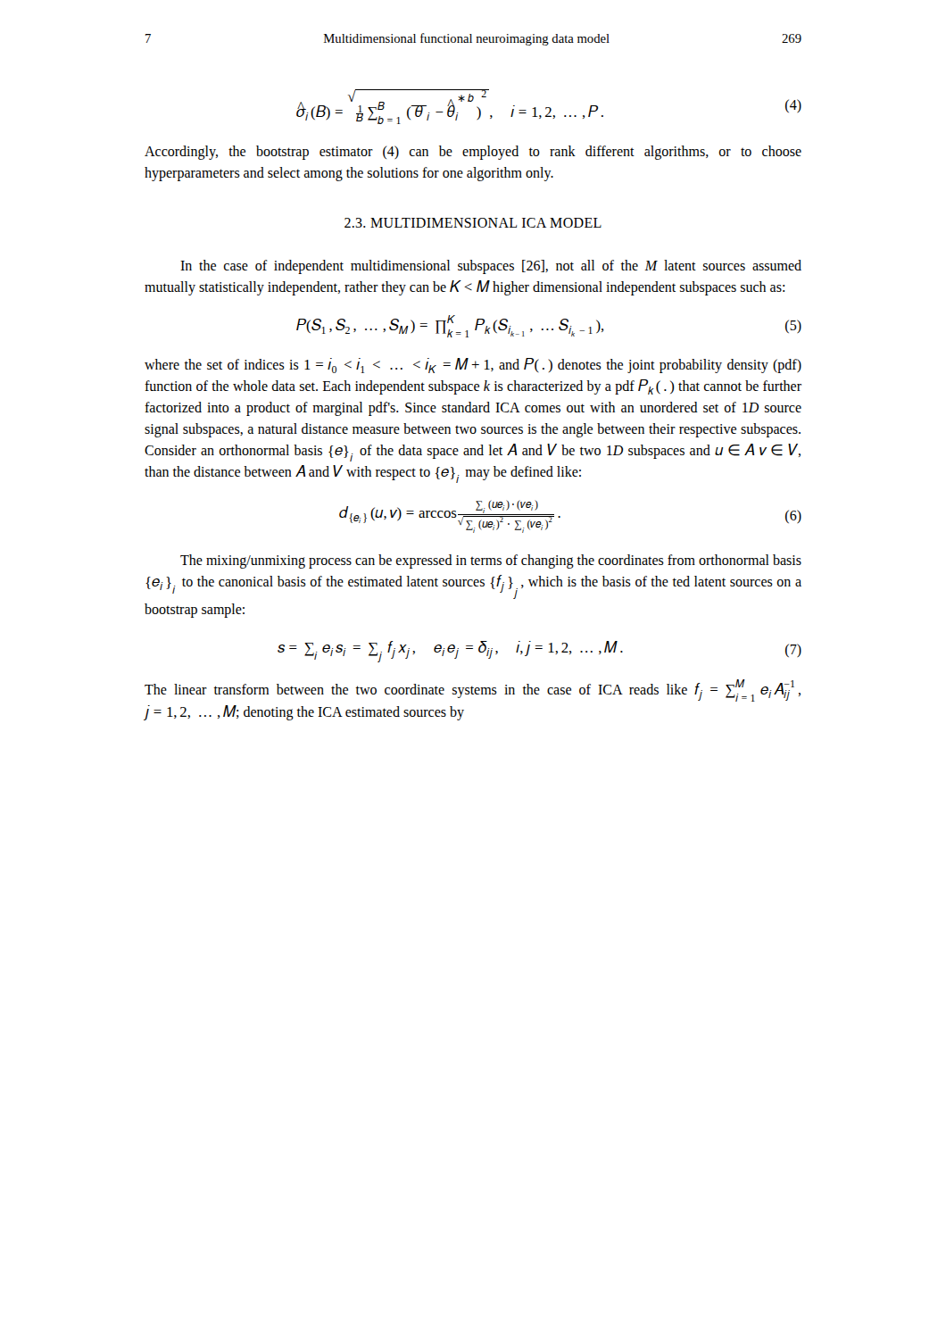7 Multidimensional functional neuroimaging data model 269
σ^i (B) = 1B ∑ b=1 B ( θ―i − θ^i∗b ) 2 , i=1,2,…,P . (4)
Accordingly, the bootstrap estimator (4) can be employed to rank different algorithms, or to choose hyperparameters and select among the solutions for one algorithm only.
2.3. MULTIDIMENSIONAL ICA MODEL
In the case of independent multidimensional subspaces [26], not all of the M latent sources assumed mutually statistically independent, rather they can be K<M higher dimensional independent subspaces such as:
P ( S1, S2, …, SM ) = ∏ k=1 K Pk ( Sik−1 ,… Sik−1 ) , (5)
where the set of indices is 1=i0<i1<…<iK=M+1, and P(.) denotes the joint probability density (pdf) function of the whole data set. Each independent subspace k is characterized by a pdf Pk(.) that cannot be further factorized into a product of marginal pdf's. Since standard ICA comes out with an unordered set of 1D source signal subspaces, a natural distance measure between two sources is the angle between their respective subspaces. Consider an orthonormal basis {e}i of the data space and let A and V be two 1D subspaces and u∈A v∈V, than the distance between A and V with respect to {e}i may be defined like:
d{ei} (u,v) = arccos ∑i (uei) ⋅ (vei) ∑i (uei)2 ⋅ ∑i (vei)2 . (6)
The mixing/unmixing process can be expressed in terms of changing the coordinates from orthonormal basis {ei}i to the canonical basis of the estimated latent sources {fj}j, which is the basis of the ted latent sources on a bootstrap sample:
s = ∑i ei si = ∑j fj xj , ei ej = δij , i,j=1,2,…,M . (7)
The linear transform between the two coordinate systems in the case of ICA reads like fj=∑i=1MeiAij−1, j=1,2,…,M; denoting the ICA estimated sources by